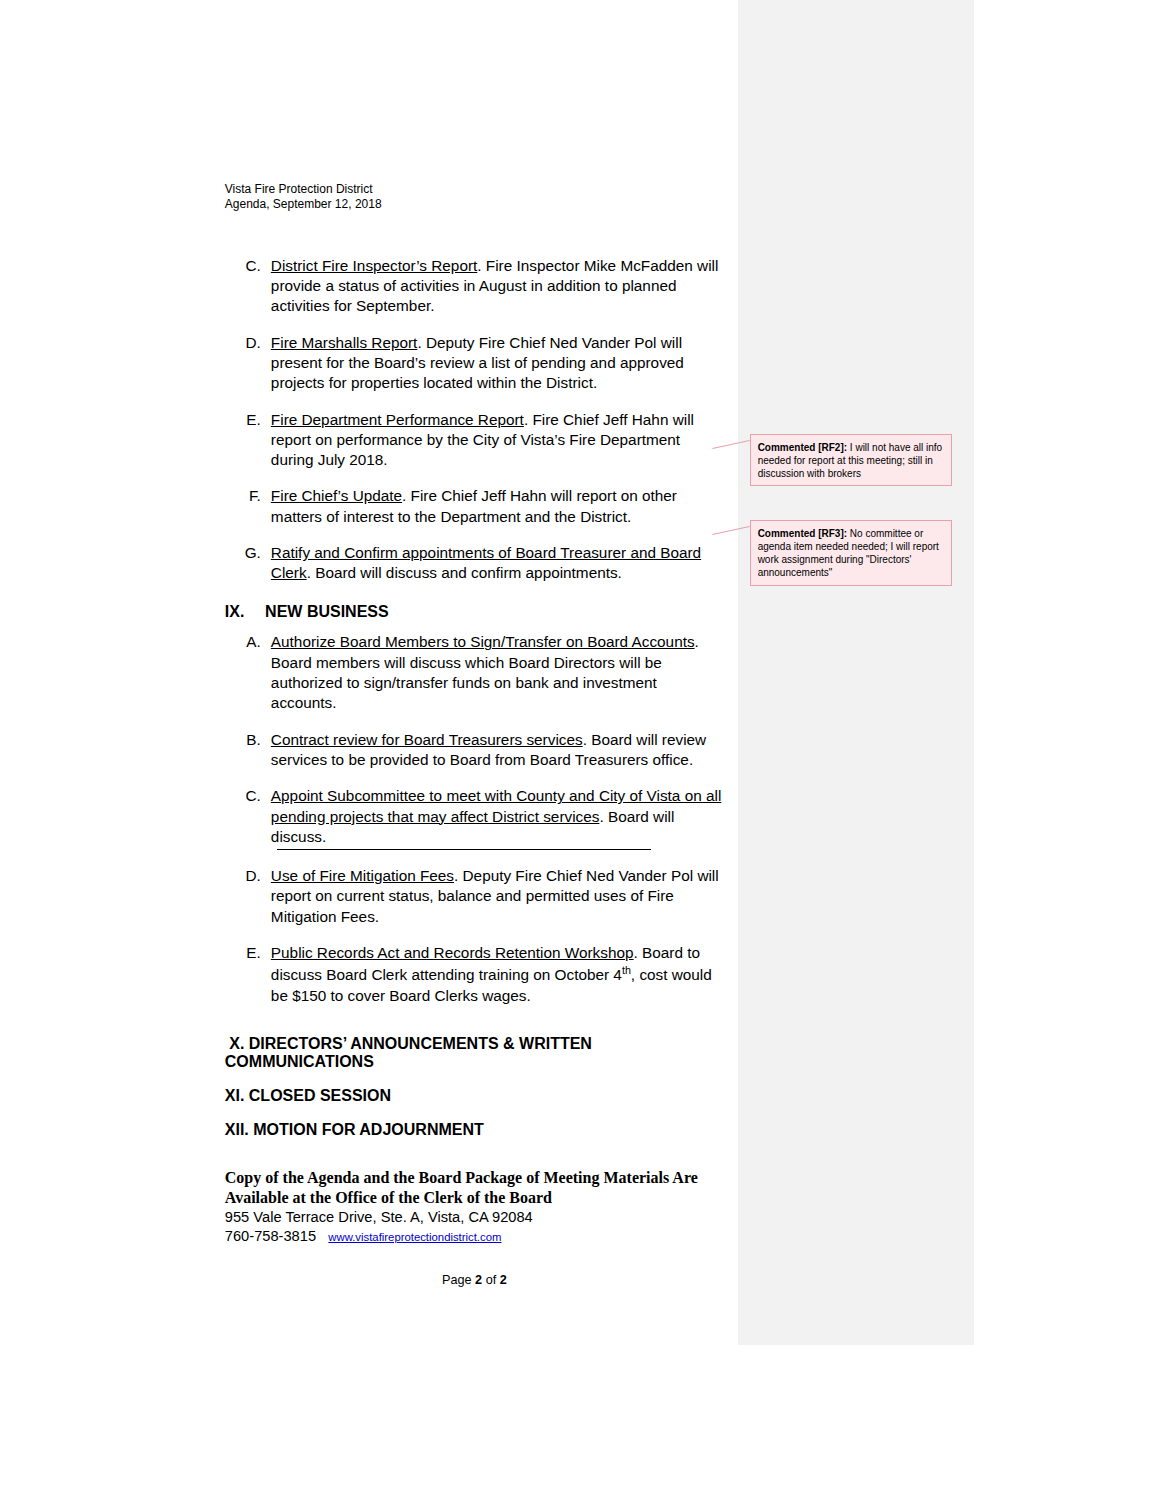Vista Fire Protection District
Agenda, September 12, 2018
District Fire Inspector’s Report. Fire Inspector Mike McFadden will provide a status of activities in August in addition to planned activities for September.
Fire Marshalls Report. Deputy Fire Chief Ned Vander Pol will present for the Board’s review a list of pending and approved projects for properties located within the District.
Fire Department Performance Report. Fire Chief Jeff Hahn will report on performance by the City of Vista’s Fire Department during July 2018.
Fire Chief’s Update. Fire Chief Jeff Hahn will report on other matters of interest to the Department and the District.
Ratify and Confirm appointments of Board Treasurer and Board Clerk. Board will discuss and confirm appointments.
IX. NEW BUSINESS
Authorize Board Members to Sign/Transfer on Board Accounts. Board members will discuss which Board Directors will be authorized to sign/transfer funds on bank and investment accounts.
Contract review for Board Treasurers services. Board will review services to be provided to Board from Board Treasurers office.
Appoint Subcommittee to meet with County and City of Vista on all pending projects that may affect District services. Board will discuss.
Use of Fire Mitigation Fees. Deputy Fire Chief Ned Vander Pol will report on current status, balance and permitted uses of Fire Mitigation Fees.
Public Records Act and Records Retention Workshop. Board to discuss Board Clerk attending training on October 4th, cost would be $150 to cover Board Clerks wages.
X. DIRECTORS’ ANNOUNCEMENTS & WRITTEN COMMUNICATIONS
XI. CLOSED SESSION
XII. MOTION FOR ADJOURNMENT
Copy of the Agenda and the Board Package of Meeting Materials Are Available at the Office of the Clerk of the Board
955 Vale Terrace Drive, Ste. A, Vista, CA 92084
760-758-3815 www.vistafireprotectiondistrict.com
Page 2 of 2
Commented [RF2]: I will not have all info needed for report at this meeting; still in discussion with brokers
Commented [RF3]: No committee or agenda item needed needed; I will report work assignment during "Directors' announcements"